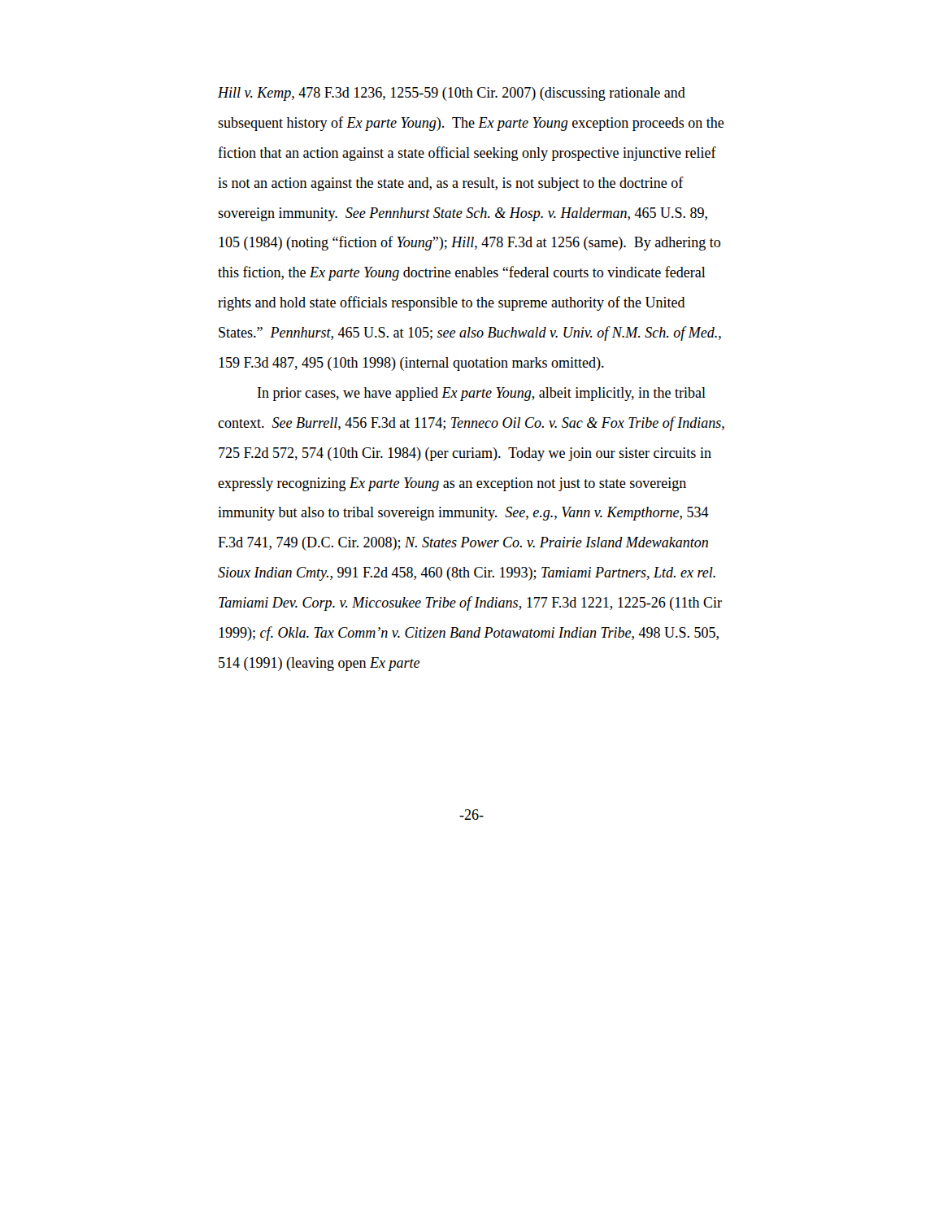Hill v. Kemp, 478 F.3d 1236, 1255-59 (10th Cir. 2007) (discussing rationale and subsequent history of Ex parte Young). The Ex parte Young exception proceeds on the fiction that an action against a state official seeking only prospective injunctive relief is not an action against the state and, as a result, is not subject to the doctrine of sovereign immunity. See Pennhurst State Sch. & Hosp. v. Halderman, 465 U.S. 89, 105 (1984) (noting “fiction of Young”); Hill, 478 F.3d at 1256 (same). By adhering to this fiction, the Ex parte Young doctrine enables “federal courts to vindicate federal rights and hold state officials responsible to the supreme authority of the United States.” Pennhurst, 465 U.S. at 105; see also Buchwald v. Univ. of N.M. Sch. of Med., 159 F.3d 487, 495 (10th 1998) (internal quotation marks omitted).
In prior cases, we have applied Ex parte Young, albeit implicitly, in the tribal context. See Burrell, 456 F.3d at 1174; Tenneco Oil Co. v. Sac & Fox Tribe of Indians, 725 F.2d 572, 574 (10th Cir. 1984) (per curiam). Today we join our sister circuits in expressly recognizing Ex parte Young as an exception not just to state sovereign immunity but also to tribal sovereign immunity. See, e.g., Vann v. Kempthorne, 534 F.3d 741, 749 (D.C. Cir. 2008); N. States Power Co. v. Prairie Island Mdewakanton Sioux Indian Cmty., 991 F.2d 458, 460 (8th Cir. 1993); Tamiami Partners, Ltd. ex rel. Tamiami Dev. Corp. v. Miccosukee Tribe of Indians, 177 F.3d 1221, 1225-26 (11th Cir 1999); cf. Okla. Tax Comm’n v. Citizen Band Potawatomi Indian Tribe, 498 U.S. 505, 514 (1991) (leaving open Ex parte
-26-